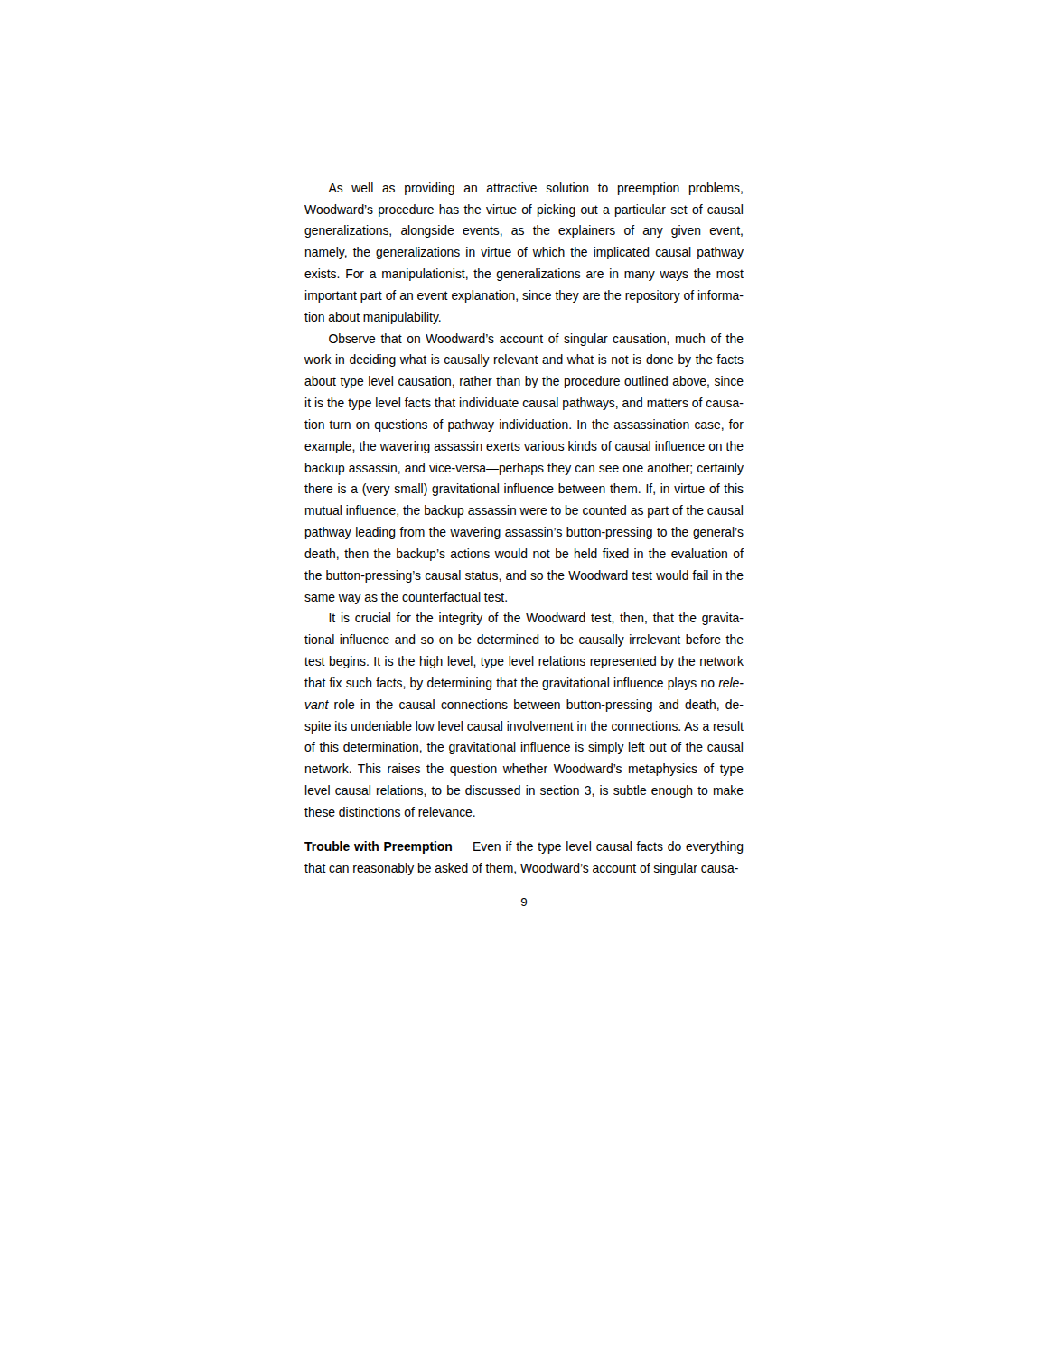As well as providing an attractive solution to preemption problems, Woodward’s procedure has the virtue of picking out a particular set of causal generalizations, alongside events, as the explainers of any given event, namely, the generalizations in virtue of which the implicated causal pathway exists. For a manipulationist, the generalizations are in many ways the most important part of an event explanation, since they are the repository of information about manipulability.
Observe that on Woodward’s account of singular causation, much of the work in deciding what is causally relevant and what is not is done by the facts about type level causation, rather than by the procedure outlined above, since it is the type level facts that individuate causal pathways, and matters of causation turn on questions of pathway individuation. In the assassination case, for example, the wavering assassin exerts various kinds of causal influence on the backup assassin, and vice-versa—perhaps they can see one another; certainly there is a (very small) gravitational influence between them. If, in virtue of this mutual influence, the backup assassin were to be counted as part of the causal pathway leading from the wavering assassin’s button-pressing to the general’s death, then the backup’s actions would not be held fixed in the evaluation of the button-pressing’s causal status, and so the Woodward test would fail in the same way as the counterfactual test.
It is crucial for the integrity of the Woodward test, then, that the gravitational influence and so on be determined to be causally irrelevant before the test begins. It is the high level, type level relations represented by the network that fix such facts, by determining that the gravitational influence plays no relevant role in the causal connections between button-pressing and death, despite its undeniable low level causal involvement in the connections. As a result of this determination, the gravitational influence is simply left out of the causal network. This raises the question whether Woodward’s metaphysics of type level causal relations, to be discussed in section 3, is subtle enough to make these distinctions of relevance.
Trouble with Preemption Even if the type level causal facts do everything that can reasonably be asked of them, Woodward’s account of singular causa-
9